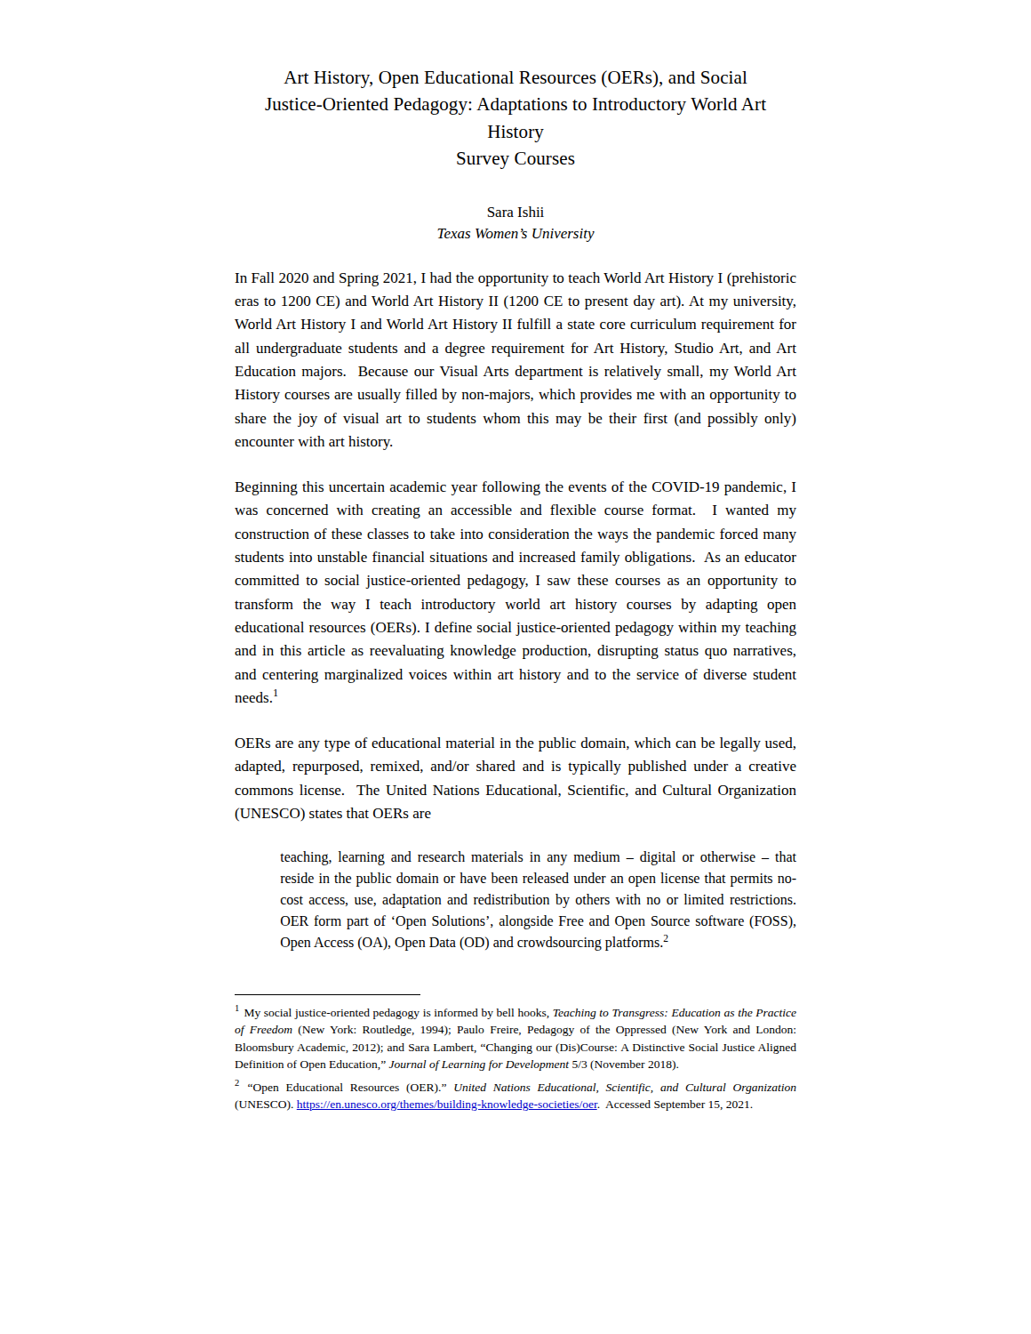Art History, Open Educational Resources (OERs), and Social
Justice-Oriented Pedagogy: Adaptations to Introductory World Art History
Survey Courses
Sara Ishii Texas Women’s University
In Fall 2020 and Spring 2021, I had the opportunity to teach World Art History I (prehistoric eras to 1200 CE) and World Art History II (1200 CE to present day art). At my university, World Art History I and World Art History II fulfill a state core curriculum requirement for all undergraduate students and a degree requirement for Art History, Studio Art, and Art Education majors. Because our Visual Arts department is relatively small, my World Art History courses are usually filled by non-majors, which provides me with an opportunity to share the joy of visual art to students whom this may be their first (and possibly only) encounter with art history.
Beginning this uncertain academic year following the events of the COVID-19 pandemic, I was concerned with creating an accessible and flexible course format. I wanted my construction of these classes to take into consideration the ways the pandemic forced many students into unstable financial situations and increased family obligations. As an educator committed to social justice-oriented pedagogy, I saw these courses as an opportunity to transform the way I teach introductory world art history courses by adapting open educational resources (OERs). I define social justice-oriented pedagogy within my teaching and in this article as reevaluating knowledge production, disrupting status quo narratives, and centering marginalized voices within art history and to the service of diverse student needs.1
OERs are any type of educational material in the public domain, which can be legally used, adapted, repurposed, remixed, and/or shared and is typically published under a creative commons license. The United Nations Educational, Scientific, and Cultural Organization (UNESCO) states that OERs are
teaching, learning and research materials in any medium – digital or otherwise – that reside in the public domain or have been released under an open license that permits no-cost access, use, adaptation and redistribution by others with no or limited restrictions. OER form part of ‘Open Solutions’, alongside Free and Open Source software (FOSS), Open Access (OA), Open Data (OD) and crowdsourcing platforms.2
1 My social justice-oriented pedagogy is informed by bell hooks, Teaching to Transgress: Education as the Practice of Freedom (New York: Routledge, 1994); Paulo Freire, Pedagogy of the Oppressed (New York and London: Bloomsbury Academic, 2012); and Sara Lambert, “Changing our (Dis)Course: A Distinctive Social Justice Aligned Definition of Open Education,” Journal of Learning for Development 5/3 (November 2018).
2 “Open Educational Resources (OER).” United Nations Educational, Scientific, and Cultural Organization (UNESCO). https://en.unesco.org/themes/building-knowledge-societies/oer. Accessed September 15, 2021.